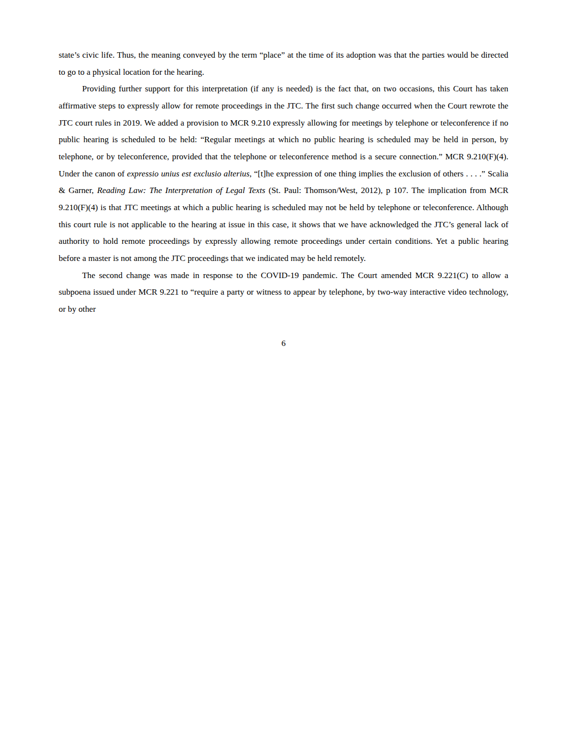state’s civic life. Thus, the meaning conveyed by the term “place” at the time of its adoption was that the parties would be directed to go to a physical location for the hearing.
Providing further support for this interpretation (if any is needed) is the fact that, on two occasions, this Court has taken affirmative steps to expressly allow for remote proceedings in the JTC. The first such change occurred when the Court rewrote the JTC court rules in 2019. We added a provision to MCR 9.210 expressly allowing for meetings by telephone or teleconference if no public hearing is scheduled to be held: “Regular meetings at which no public hearing is scheduled may be held in person, by telephone, or by teleconference, provided that the telephone or teleconference method is a secure connection.” MCR 9.210(F)(4). Under the canon of expressio unius est exclusio alterius, “[t]he expression of one thing implies the exclusion of others . . . .” Scalia & Garner, Reading Law: The Interpretation of Legal Texts (St. Paul: Thomson/West, 2012), p 107. The implication from MCR 9.210(F)(4) is that JTC meetings at which a public hearing is scheduled may not be held by telephone or teleconference. Although this court rule is not applicable to the hearing at issue in this case, it shows that we have acknowledged the JTC’s general lack of authority to hold remote proceedings by expressly allowing remote proceedings under certain conditions. Yet a public hearing before a master is not among the JTC proceedings that we indicated may be held remotely.
The second change was made in response to the COVID-19 pandemic. The Court amended MCR 9.221(C) to allow a subpoena issued under MCR 9.221 to “require a party or witness to appear by telephone, by two-way interactive video technology, or by other
6